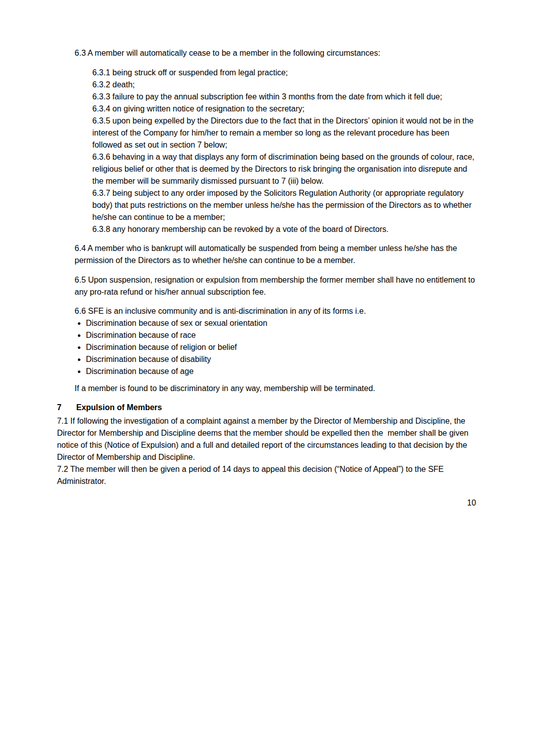6.3 A member will automatically cease to be a member in the following circumstances:
6.3.1 being struck off or suspended from legal practice;
6.3.2 death;
6.3.3 failure to pay the annual subscription fee within 3 months from the date from which it fell due;
6.3.4 on giving written notice of resignation to the secretary;
6.3.5 upon being expelled by the Directors due to the fact that in the Directors’ opinion it would not be in the interest of the Company for him/her to remain a member so long as the relevant procedure has been followed as set out in section 7 below;
6.3.6 behaving in a way that displays any form of discrimination being based on the grounds of colour, race, religious belief or other that is deemed by the Directors to risk bringing the organisation into disrepute and the member will be summarily dismissed pursuant to 7 (iii) below.
6.3.7 being subject to any order imposed by the Solicitors Regulation Authority (or appropriate regulatory body) that puts restrictions on the member unless he/she has the permission of the Directors as to whether he/she can continue to be a member;
6.3.8 any honorary membership can be revoked by a vote of the board of Directors.
6.4 A member who is bankrupt will automatically be suspended from being a member unless he/she has the permission of the Directors as to whether he/she can continue to be a member.
6.5 Upon suspension, resignation or expulsion from membership the former member shall have no entitlement to any pro-rata refund or his/her annual subscription fee.
6.6 SFE is an inclusive community and is anti-discrimination in any of its forms i.e.
Discrimination because of sex or sexual orientation
Discrimination because of race
Discrimination because of religion or belief
Discrimination because of disability
Discrimination because of age
If a member is found to be discriminatory in any way, membership will be terminated.
7 Expulsion of Members
7.1 If following the investigation of a complaint against a member by the Director of Membership and Discipline, the Director for Membership and Discipline deems that the member should be expelled then the member shall be given notice of this (Notice of Expulsion) and a full and detailed report of the circumstances leading to that decision by the Director of Membership and Discipline.
7.2 The member will then be given a period of 14 days to appeal this decision (“Notice of Appeal”) to the SFE Administrator.
10